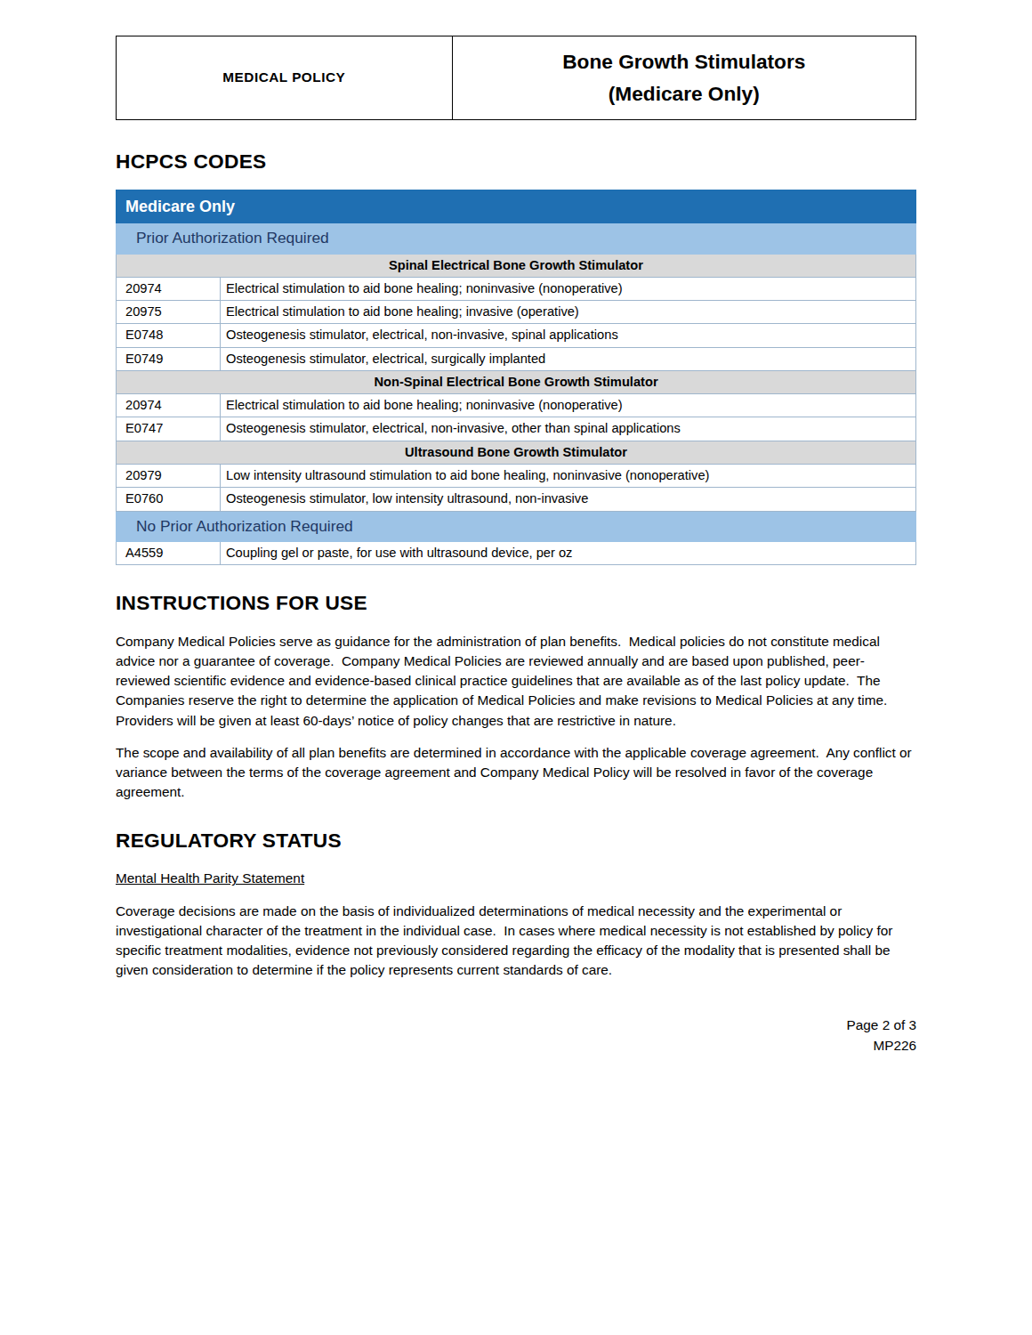| MEDICAL POLICY | Bone Growth Stimulators (Medicare Only) |
HCPCS CODES
| Medicare Only |
| Prior Authorization Required |
| Spinal Electrical Bone Growth Stimulator |
| 20974 | Electrical stimulation to aid bone healing; noninvasive (nonoperative) |
| 20975 | Electrical stimulation to aid bone healing; invasive (operative) |
| E0748 | Osteogenesis stimulator, electrical, non-invasive, spinal applications |
| E0749 | Osteogenesis stimulator, electrical, surgically implanted |
| Non-Spinal Electrical Bone Growth Stimulator |
| 20974 | Electrical stimulation to aid bone healing; noninvasive (nonoperative) |
| E0747 | Osteogenesis stimulator, electrical, non-invasive, other than spinal applications |
| Ultrasound Bone Growth Stimulator |
| 20979 | Low intensity ultrasound stimulation to aid bone healing, noninvasive (nonoperative) |
| E0760 | Osteogenesis stimulator, low intensity ultrasound, non-invasive |
| No Prior Authorization Required |
| A4559 | Coupling gel or paste, for use with ultrasound device, per oz |
INSTRUCTIONS FOR USE
Company Medical Policies serve as guidance for the administration of plan benefits. Medical policies do not constitute medical advice nor a guarantee of coverage. Company Medical Policies are reviewed annually and are based upon published, peer-reviewed scientific evidence and evidence-based clinical practice guidelines that are available as of the last policy update. The Companies reserve the right to determine the application of Medical Policies and make revisions to Medical Policies at any time. Providers will be given at least 60-days’ notice of policy changes that are restrictive in nature.
The scope and availability of all plan benefits are determined in accordance with the applicable coverage agreement. Any conflict or variance between the terms of the coverage agreement and Company Medical Policy will be resolved in favor of the coverage agreement.
REGULATORY STATUS
Mental Health Parity Statement
Coverage decisions are made on the basis of individualized determinations of medical necessity and the experimental or investigational character of the treatment in the individual case. In cases where medical necessity is not established by policy for specific treatment modalities, evidence not previously considered regarding the efficacy of the modality that is presented shall be given consideration to determine if the policy represents current standards of care.
Page 2 of 3
MP226